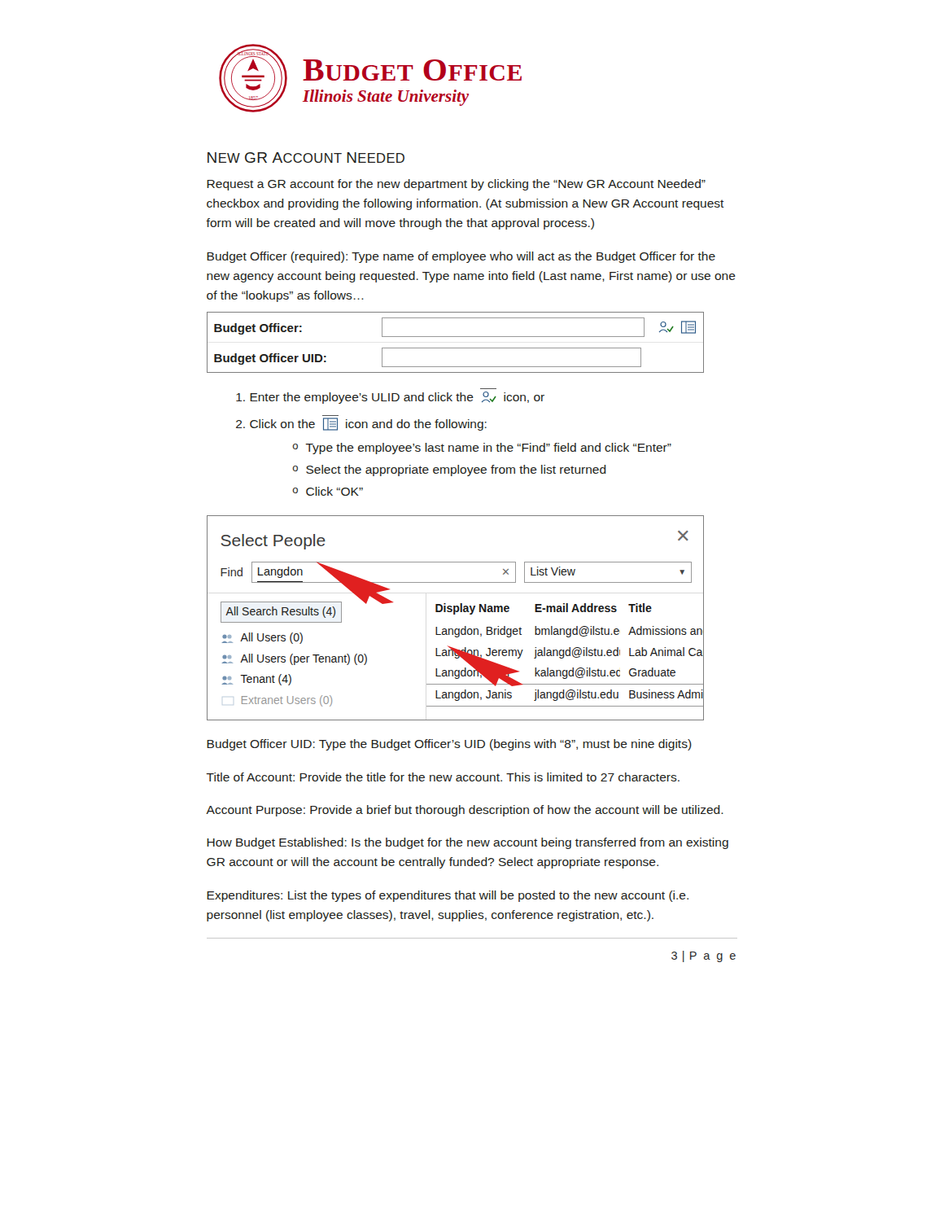1857 ILLINOIS STATE
BUDGET OFFICE
Illinois State University
NEW GR ACCOUNT NEEDED
Request a GR account for the new department by clicking the “New GR Account Needed” checkbox and providing the following information. (At submission a New GR Account request form will be created and will move through the that approval process.)
Budget Officer (required): Type name of employee who will act as the Budget Officer for the new agency account being requested. Type name into field (Last name, First name) or use one of the “lookups” as follows…
Budget Officer:
Budget Officer UID:
Enter the employee’s ULID and click the icon, or
Click on the icon and do the following:
Type the employee’s last name in the “Find” field and click “Enter”
Select the appropriate employee from the list returned
Click “OK”
Select People
✕
Find Langdon✕ List View▼
All Search Results (4)
All Users (0)
All Users (per Tenant) (0)
Tenant (4)
Extranet Users (0)
| Display Name | E-mail Address | Title |
| --- | --- | --- |
| Langdon, Bridget | bmlangd@ilstu.edu | Admissions and Rec |
| Langdon, Jeremy | jalangd@ilstu.edu | Lab Animal Care Su |
| Langdon, Kerri | kalangd@ilstu.edu | Graduate |
| Langdon, Janis | jlangd@ilstu.edu | Business Administra |
Budget Officer UID: Type the Budget Officer’s UID (begins with “8”, must be nine digits)
Title of Account: Provide the title for the new account. This is limited to 27 characters.
Account Purpose: Provide a brief but thorough description of how the account will be utilized.
How Budget Established: Is the budget for the new account being transferred from an existing GR account or will the account be centrally funded? Select appropriate response.
Expenditures: List the types of expenditures that will be posted to the new account (i.e. personnel (list employee classes), travel, supplies, conference registration, etc.).
3 | P a g e